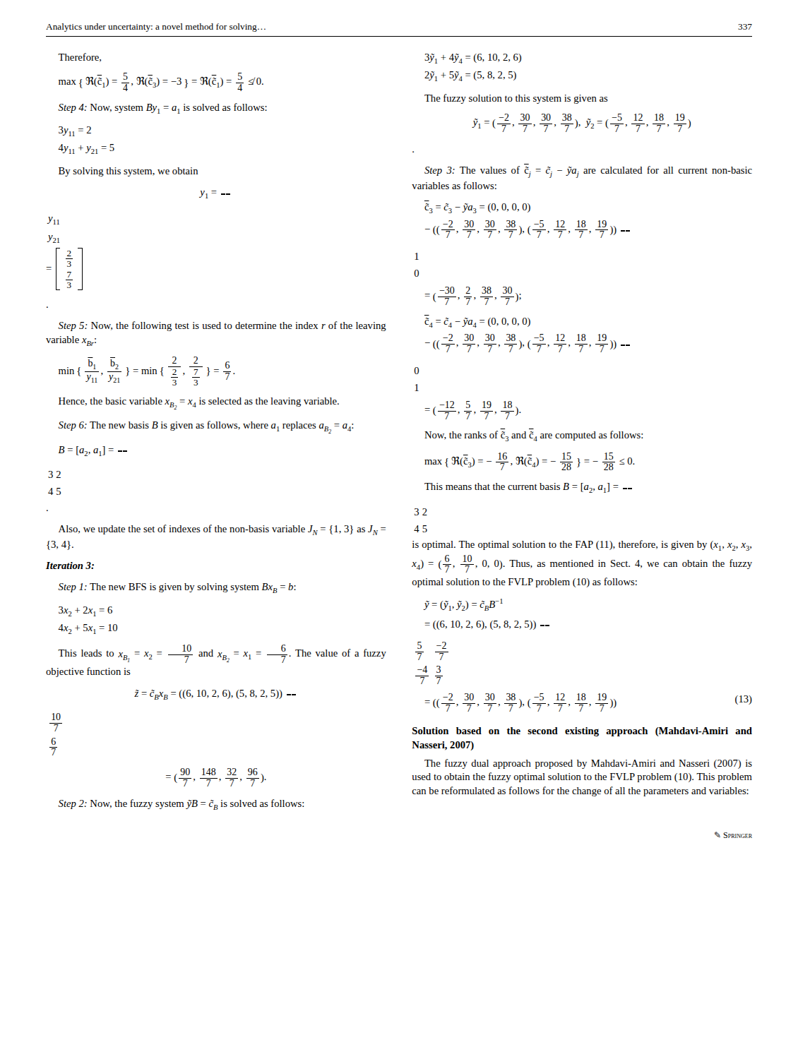Analytics under uncertainty: a novel method for solving… 337
Therefore,
max { ℜ(c̃1) = 54, ℜ(c̃3) = −3 } = ℜ(c̃1) = 54 ≰ 0.
Step 4: Now, system By1 = a1 is solved as follows:
3y11 = 2
4y11 + y21 = 5
By solving this system, we obtain
y1 =
| y 11 |
| y 21 |
=
| 2 3 |
| 7 3 |
.
Step 5: Now, the following test is used to determine the index r of the leaving variable xBr:
min { b1 y11, b2 y21 } = min { 223, 273 } = 67.
Hence, the basic variable xB2 = x4 is selected as the leaving variable.
Step 6: The new basis B is given as follows, where a1 replaces aB2 = a4:
B = [a2, a1] =
| 3 | 2 |
| 4 | 5 |
.
Also, we update the set of indexes of the non-basis variable JN = {1, 3} as JN = {3, 4}.
Iteration 3:
Step 1: The new BFS is given by solving system BxB = b:
3x2 + 2x1 = 6
4x2 + 5x1 = 10
This leads to xB1 = x2 = 107 and xB2 = x1 = 67. The value of a fuzzy objective function is
z̃ = c̃BxB = ((6, 10, 2, 6), (5, 8, 2, 5))
| 10 7 |
| 6 7 |
= (907, 1487, 327, 967).
Step 2: Now, the fuzzy system ỹB = c̃B is solved as follows:
3ỹ1 + 4ỹ4 = (6, 10, 2, 6)
2ỹ1 + 5ỹ4 = (5, 8, 2, 5)
The fuzzy solution to this system is given as
ỹ1 = (−27, 307, 307, 387), ỹ2 = (−57, 127, 187, 197)
.
Step 3: The values of c̃j = c̃j − ỹaj are calculated for all current non-basic variables as follows:
c̃3 = c̃3 − ỹa3 = (0, 0, 0, 0)
− ((−27, 307, 307, 387), (−57, 127, 187, 197))
| 1 |
| 0 |
= (−307, 27, 387, 307);
c̃4 = c̃4 − ỹa4 = (0, 0, 0, 0)
− ((−27, 307, 307, 387), (−57, 127, 187, 197))
| 0 |
| 1 |
= (−127, 57, 197, 187).
Now, the ranks of c̃3 and c̃4 are computed as follows:
max { ℜ(c̃3) = − 167, ℜ(c̃4) = − 1528 } = − 1528 ≤ 0.
This means that the current basis B = [a2, a1] =
| 3 | 2 |
| 4 | 5 |
is optimal. The optimal solution to the FAP (11), therefore, is given by (x1, x2, x3, x4) = (67, 107, 0, 0). Thus, as mentioned in Sect. 4, we can obtain the fuzzy optimal solution to the FVLP problem (10) as follows:
ỹ = (ỹ1, ỹ2) = c̃BB−1
= ((6, 10, 2, 6), (5, 8, 2, 5))
| 5 7 | −2 7 |
| −4 7 | 3 7 |
= ((−27, 307, 307, 387), (−57, 127, 187, 197)) (13)
Solution based on the second existing approach (Mahdavi-Amiri and Nasseri, 2007)
The fuzzy dual approach proposed by Mahdavi-Amiri and Nasseri (2007) is used to obtain the fuzzy optimal solution to the FVLP problem (10). This problem can be reformulated as follows for the change of all the parameters and variables:
✎ Springer